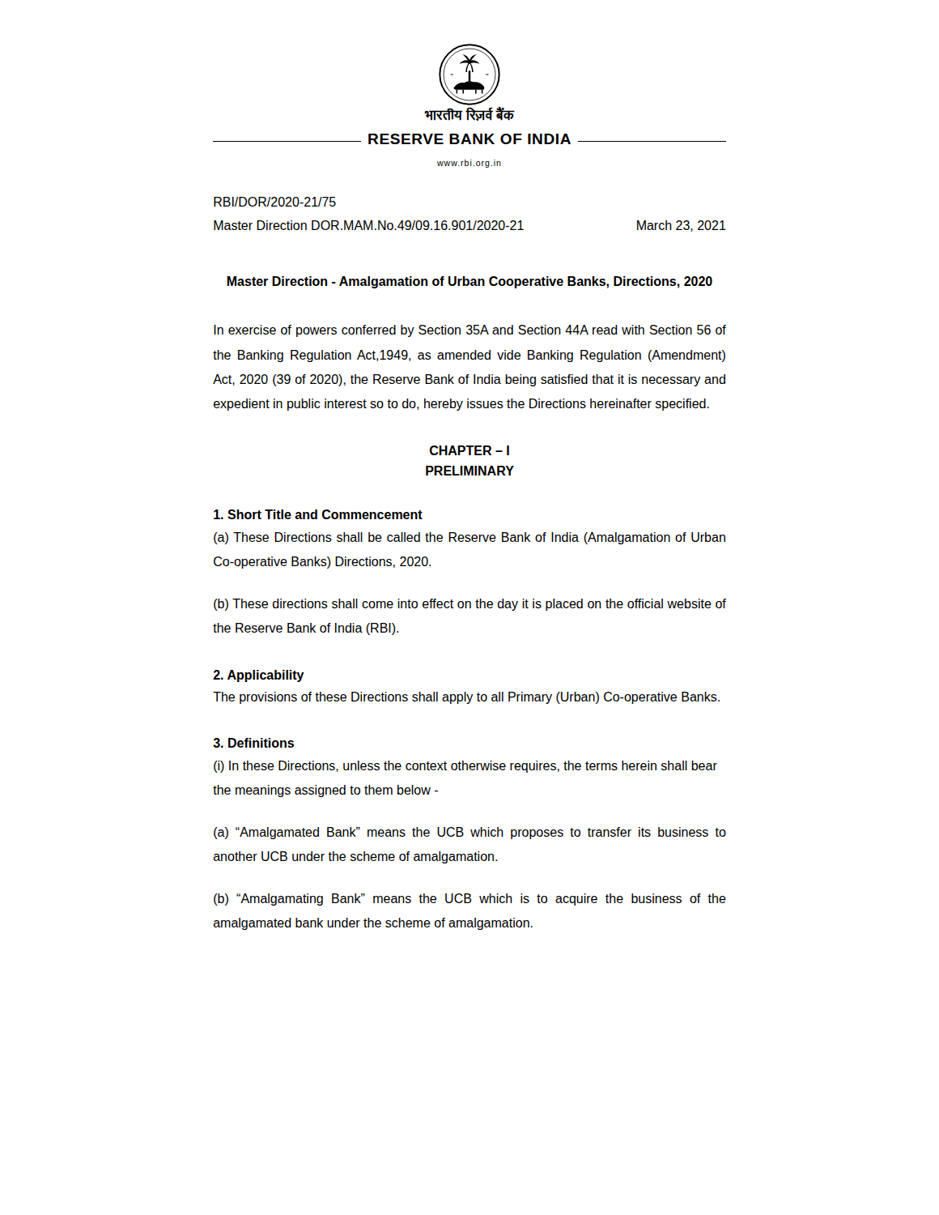भारतीय रिज़र्व बैंक
RESERVE BANK OF INDIA
www.rbi.org.in
RBI/DOR/2020-21/75
Master Direction DOR.MAM.No.49/09.16.901/2020-21 March 23, 2021
Master Direction - Amalgamation of Urban Cooperative Banks, Directions, 2020
In exercise of powers conferred by Section 35A and Section 44A read with Section 56 of the Banking Regulation Act,1949, as amended vide Banking Regulation (Amendment) Act, 2020 (39 of 2020), the Reserve Bank of India being satisfied that it is necessary and expedient in public interest so to do, hereby issues the Directions hereinafter specified.
CHAPTER – I PRELIMINARY
1. Short Title and Commencement
(a) These Directions shall be called the Reserve Bank of India (Amalgamation of Urban Co-operative Banks) Directions, 2020.
(b) These directions shall come into effect on the day it is placed on the official website of the Reserve Bank of India (RBI).
2. Applicability
The provisions of these Directions shall apply to all Primary (Urban) Co-operative Banks.
3. Definitions
(i) In these Directions, unless the context otherwise requires, the terms herein shall bear
the meanings assigned to them below -
(a) “Amalgamated Bank” means the UCB which proposes to transfer its business to another UCB under the scheme of amalgamation.
(b) “Amalgamating Bank” means the UCB which is to acquire the business of the amalgamated bank under the scheme of amalgamation.